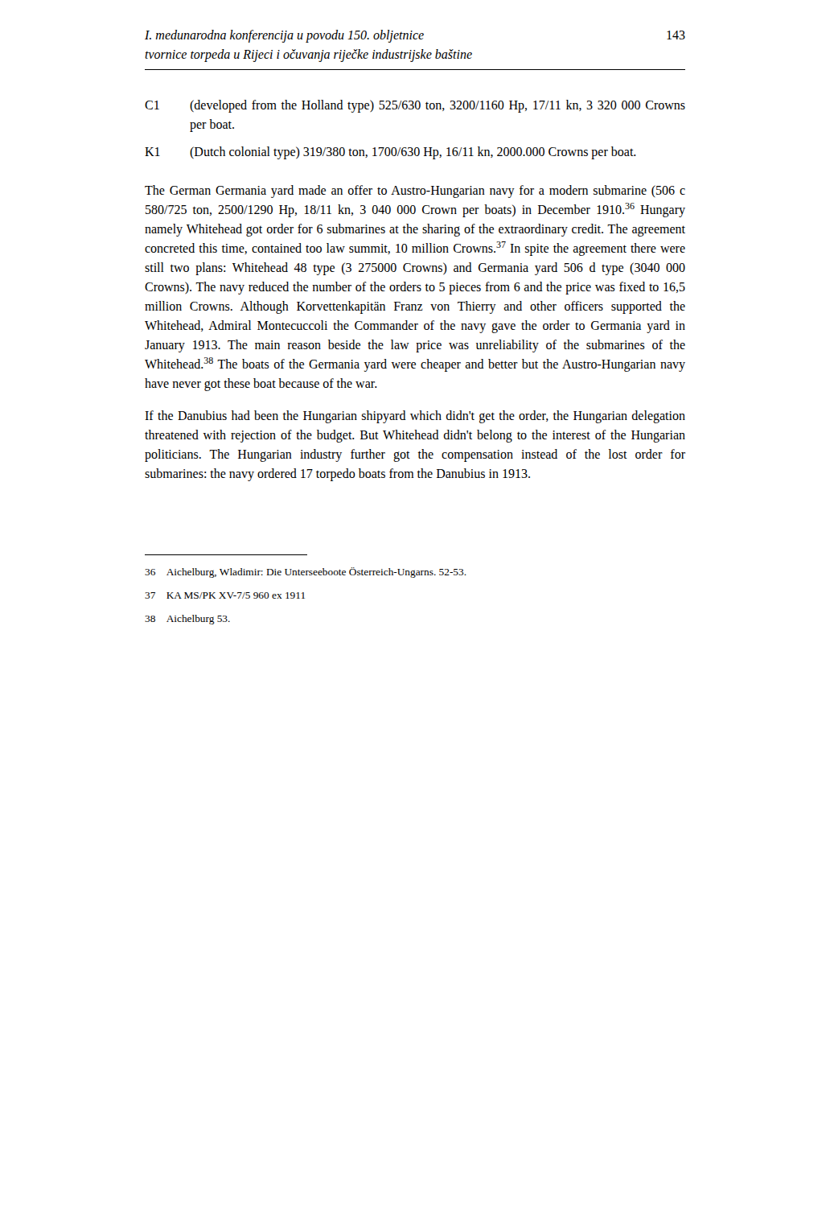I. medunarodna konferencija u povodu 150. obljetnice
tvornice torpeda u Rijeci i očuvanja riječke industrijske baštine
143
C1
(developed from the Holland type) 525/630 ton, 3200/1160 Hp, 17/11 kn, 3 320 000 Crowns per boat.
K1
(Dutch colonial type) 319/380 ton, 1700/630 Hp, 16/11 kn, 2000.000 Crowns per boat.
The German Germania yard made an offer to Austro-Hungarian navy for a modern submarine (506 c 580/725 ton, 2500/1290 Hp, 18/11 kn, 3 040 000 Crown per boats) in December 1910.36 Hungary namely Whitehead got order for 6 submarines at the sharing of the extraordinary credit. The agreement concreted this time, contained too law summit, 10 million Crowns.37 In spite the agreement there were still two plans: Whitehead 48 type (3 275000 Crowns) and Germania yard 506 d type (3040 000 Crowns). The navy reduced the number of the orders to 5 pieces from 6 and the price was fixed to 16,5 million Crowns. Although Korvettenkapitän Franz von Thierry and other officers supported the Whitehead, Admiral Montecuccoli the Commander of the navy gave the order to Germania yard in January 1913. The main reason beside the law price was unreliability of the submarines of the Whitehead.38 The boats of the Germania yard were cheaper and better but the Austro-Hungarian navy have never got these boat because of the war.
If the Danubius had been the Hungarian shipyard which didn't get the order, the Hungarian delegation threatened with rejection of the budget. But Whitehead didn't belong to the interest of the Hungarian politicians. The Hungarian industry further got the compensation instead of the lost order for submarines: the navy ordered 17 torpedo boats from the Danubius in 1913.
36 Aichelburg, Wladimir: Die Unterseeboote Österreich-Ungarns. 52-53.
37 KA MS/PK XV-7/5 960 ex 1911
38 Aichelburg 53.